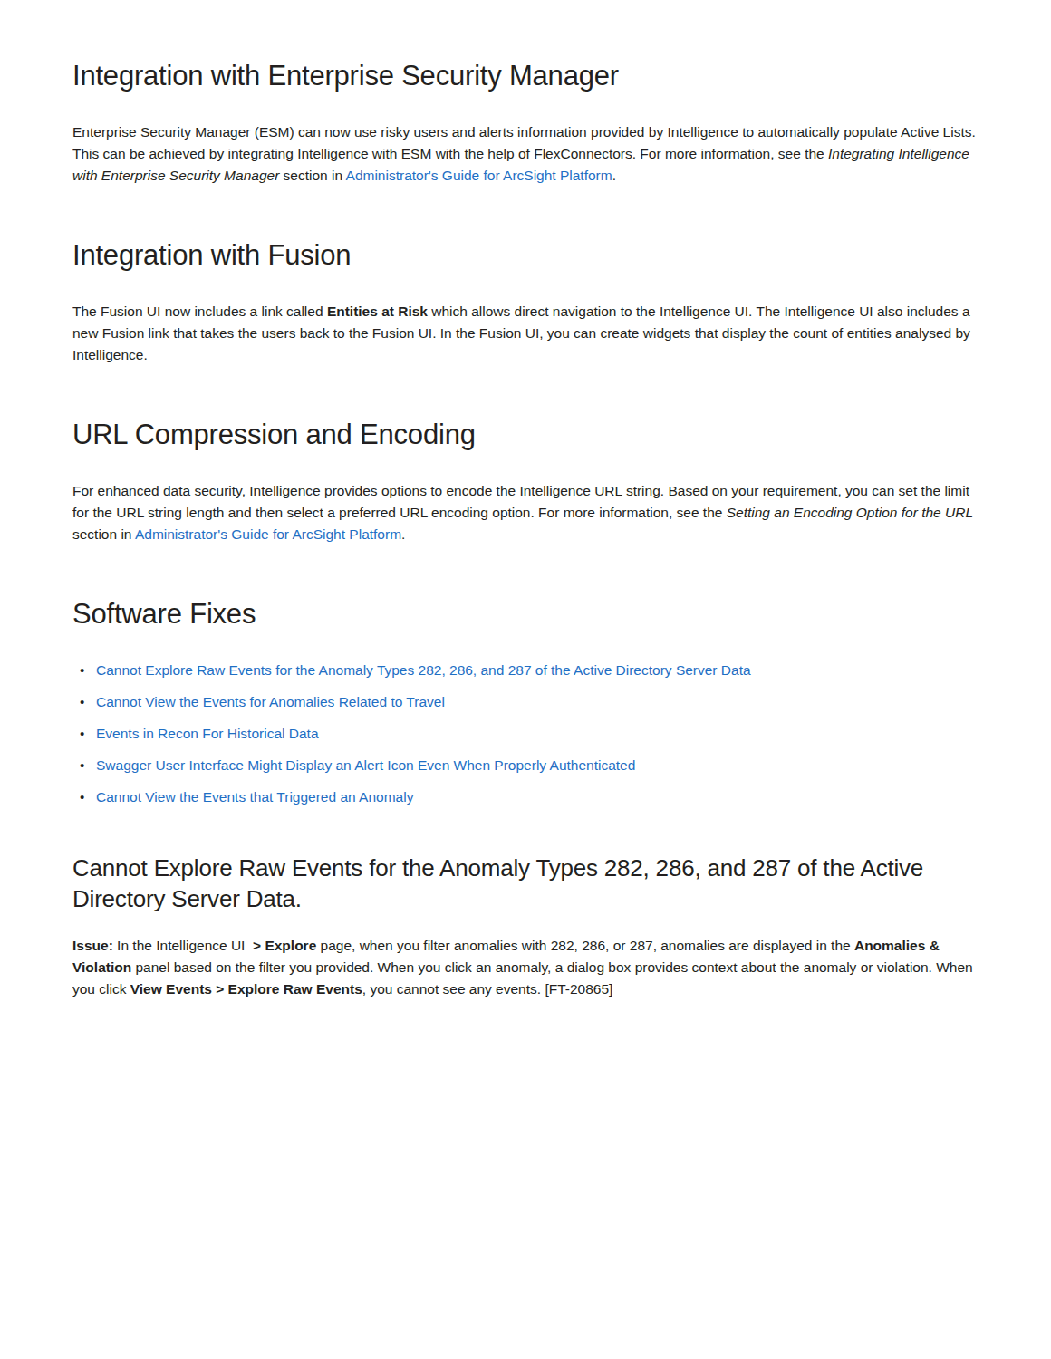Integration with Enterprise Security Manager
Enterprise Security Manager (ESM) can now use risky users and alerts information provided by Intelligence to automatically populate Active Lists. This can be achieved by integrating Intelligence with ESM with the help of FlexConnectors. For more information, see the Integrating Intelligence with Enterprise Security Manager section in Administrator's Guide for ArcSight Platform.
Integration with Fusion
The Fusion UI now includes a link called Entities at Risk which allows direct navigation to the Intelligence UI. The Intelligence UI also includes a new Fusion link that takes the users back to the Fusion UI. In the Fusion UI, you can create widgets that display the count of entities analysed by Intelligence.
URL Compression and Encoding
For enhanced data security, Intelligence provides options to encode the Intelligence URL string. Based on your requirement, you can set the limit for the URL string length and then select a preferred URL encoding option. For more information, see the Setting an Encoding Option for the URL section in Administrator's Guide for ArcSight Platform.
Software Fixes
Cannot Explore Raw Events for the Anomaly Types 282, 286, and 287 of the Active Directory Server Data
Cannot View the Events for Anomalies Related to Travel
Events in Recon For Historical Data
Swagger User Interface Might Display an Alert Icon Even When Properly Authenticated
Cannot View the Events that Triggered an Anomaly
Cannot Explore Raw Events for the Anomaly Types 282, 286, and 287 of the Active Directory Server Data.
Issue: In the Intelligence UI > Explore page, when you filter anomalies with 282, 286, or 287, anomalies are displayed in the Anomalies & Violation panel based on the filter you provided. When you click an anomaly, a dialog box provides context about the anomaly or violation. When you click View Events > Explore Raw Events, you cannot see any events. [FT-20865]